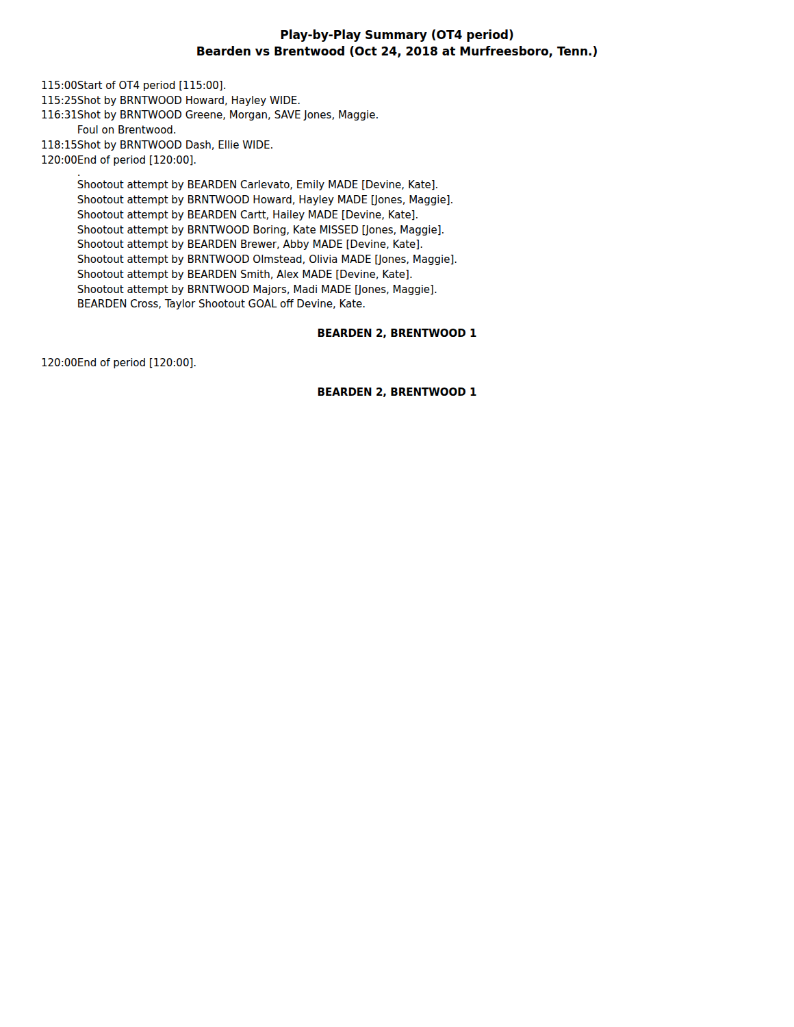Play-by-Play Summary (OT4 period)
Bearden vs Brentwood (Oct 24, 2018 at Murfreesboro, Tenn.)
| 115:00 | Start of OT4 period [115:00]. |
| 115:25 | Shot by BRNTWOOD Howard, Hayley WIDE. |
| 116:31 | Shot by BRNTWOOD Greene, Morgan, SAVE Jones, Maggie. |
| | Foul on Brentwood. |
| 118:15 | Shot by BRNTWOOD Dash, Ellie WIDE. |
| 120:00 | End of period [120:00]. |
| | . |
| | Shootout attempt by BEARDEN Carlevato, Emily MADE [Devine, Kate]. Shootout attempt by BRNTWOOD Howard, Hayley MADE [Jones, Maggie]. Shootout attempt by BEARDEN Cartt, Hailey MADE [Devine, Kate]. Shootout attempt by BRNTWOOD Boring, Kate MISSED [Jones, Maggie]. Shootout attempt by BEARDEN Brewer, Abby MADE [Devine, Kate]. Shootout attempt by BRNTWOOD Olmstead, Olivia MADE [Jones, Maggie]. Shootout attempt by BEARDEN Smith, Alex MADE [Devine, Kate]. Shootout attempt by BRNTWOOD Majors, Madi MADE [Jones, Maggie]. BEARDEN Cross, Taylor Shootout GOAL off Devine, Kate. |
BEARDEN 2, BRENTWOOD 1
| 120:00 | End of period [120:00]. |
BEARDEN 2, BRENTWOOD 1